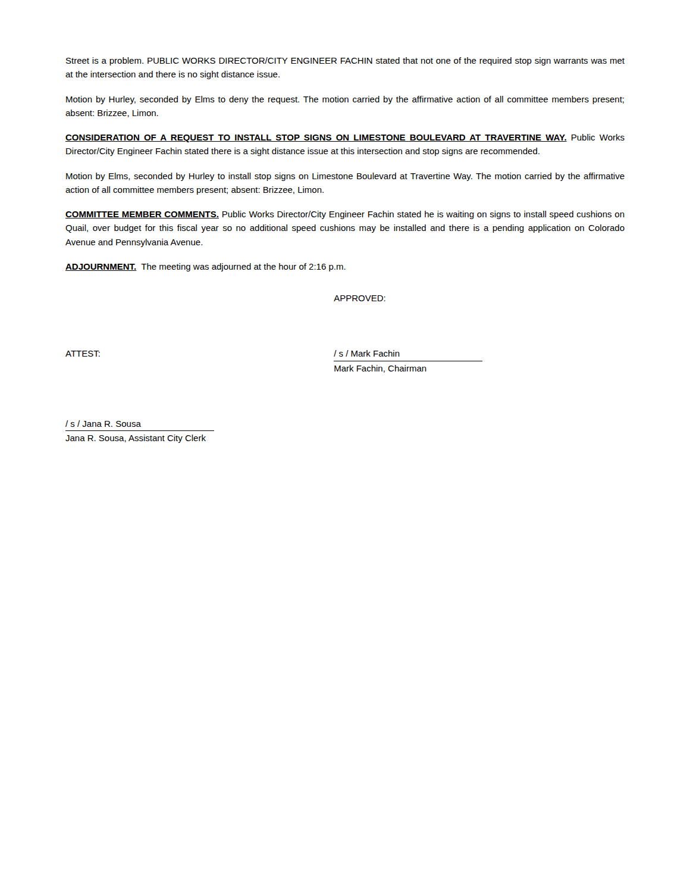Street is a problem. PUBLIC WORKS DIRECTOR/CITY ENGINEER FACHIN stated that not one of the required stop sign warrants was met at the intersection and there is no sight distance issue.
Motion by Hurley, seconded by Elms to deny the request. The motion carried by the affirmative action of all committee members present; absent: Brizzee, Limon.
CONSIDERATION OF A REQUEST TO INSTALL STOP SIGNS ON LIMESTONE BOULEVARD AT TRAVERTINE WAY. Public Works Director/City Engineer Fachin stated there is a sight distance issue at this intersection and stop signs are recommended.
Motion by Elms, seconded by Hurley to install stop signs on Limestone Boulevard at Travertine Way. The motion carried by the affirmative action of all committee members present; absent: Brizzee, Limon.
COMMITTEE MEMBER COMMENTS. Public Works Director/City Engineer Fachin stated he is waiting on signs to install speed cushions on Quail, over budget for this fiscal year so no additional speed cushions may be installed and there is a pending application on Colorado Avenue and Pennsylvania Avenue.
ADJOURNMENT. The meeting was adjourned at the hour of 2:16 p.m.
| | APPROVED: |
| ATTEST: | / s / Mark Fachin Mark Fachin, Chairman |
/ s / Jana R. Sousa
Jana R. Sousa, Assistant City Clerk